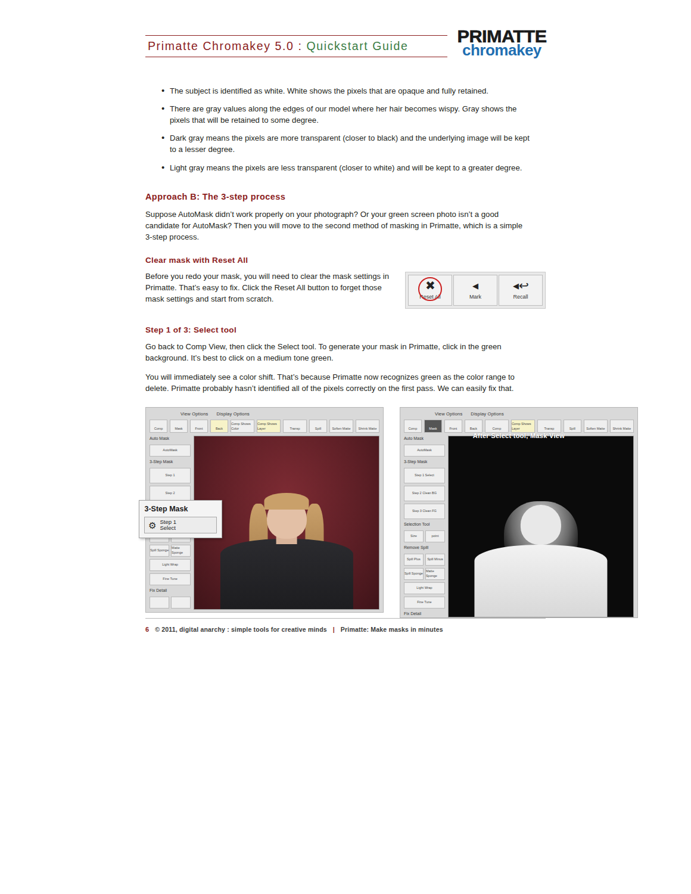Primatte Chromakey 5.0 : Quickstart Guide
PRIMATTE chromakey
The subject is identified as white. White shows the pixels that are opaque and fully retained.
There are gray values along the edges of our model where her hair becomes wispy. Gray shows the pixels that will be retained to some degree.
Dark gray means the pixels are more transparent (closer to black) and the underlying image will be kept to a lesser degree.
Light gray means the pixels are less transparent (closer to white) and will be kept to a greater degree.
Approach B: The 3-step process
Suppose AutoMask didn’t work properly on your photograph? Or your green screen photo isn’t a good candidate for AutoMask? Then you will move to the second method of masking in Primatte, which is a simple 3-step process.
Clear mask with Reset All
Before you redo your mask, you will need to clear the mask settings in Primatte. That’s easy to fix. Click the Reset All button to forget those mask settings and start from scratch.
✖ Reset All
◂ Mark
◂↩ Recall
Step 1 of 3: Select tool
Go back to Comp View, then click the Select tool. To generate your mask in Primatte, click in the green background. It’s best to click on a medium tone green.
You will immediately see a color shift. That’s because Primatte now recognizes green as the color range to delete. Primatte probably hasn’t identified all of the pixels correctly on the first pass. We can easily fix that.
View Options Display Options
Comp
Mask
Front
Back
Comp Shows Color
Comp Shows Layer
Transp
Spill
Soften Matte
Shrink Matte
Auto Mask
AutoMask
3-Step Mask
Step 1
Step 2
Step 3
Remove Spill
Spill Plus
Spill Minus
Spill Sponge
Matte Sponge
Light Wrap
Fine Tune
Fix Detail
3-Step Mask
⚙ Step 1
Select
View Options Display Options
Comp
Mask
Front
Back
Comp
Comp Shows Layer
Transp
Spill
Soften Matte
Shrink Matte
Auto Mask
AutoMask
3-Step Mask
Step 1 Select
Step 2 Clean BG
Step 3 Clean FG
Selection Tool
Size
point
Remove Spill
Spill Plus
Spill Minus
Spill Sponge
Matte Sponge
Light Wrap
Fine Tune
Fix Detail
After Select tool, Mask View
6 © 2011, digital anarchy : simple tools for creative minds | Primatte: Make masks in minutes